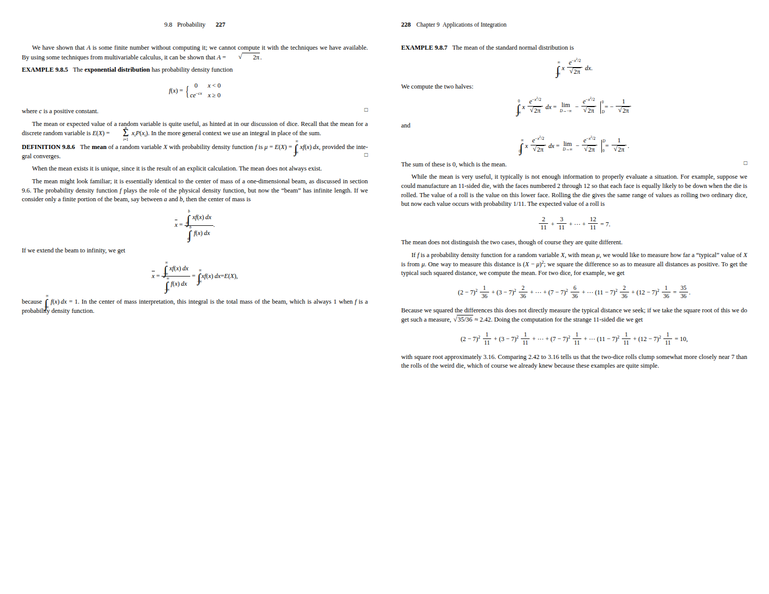9.8 Probability 227
We have shown that A is some finite number without computing it; we cannot compute it with the techniques we have available. By using some techniques from multivariable calculus, it can be shown that A = 2π.
EXAMPLE 9.8.5 The exponential distribution has probability density function
f(x) =
| 0 | x < 0 |
| ce − cx | x ≥ 0 |
where c is a positive constant.□
The mean or expected value of a random variable is quite useful, as hinted at in our discussion of dice. Recall that the mean for a discrete random variable is E(X) = nΣi=1 xiP(xi). In the more general context we use an integral in place of the sum.
DEFINITION 9.8.6 The mean of a random variable X with probability density function f is μ = E(X) = ∞∫−∞ xf(x) dx, provided the integral converges.□
When the mean exists it is unique, since it is the result of an explicit calculation. The mean does not always exist.
The mean might look familiar; it is essentially identical to the center of mass of a one-dimensional beam, as discussed in section 9.6. The probability density function f plays the role of the physical density function, but now the “beam” has infinite length. If we consider only a finite portion of the beam, say between a and b, then the center of mass is
x = b∫a xf(x) dx b∫a f(x) dx .
If we extend the beam to infinity, we get
x = ∞∫−∞ xf(x) dx ∞∫−∞ f(x) dx = ∞∫−∞ xf(x) dx = E(X),
because ∞∫−∞ f(x) dx = 1. In the center of mass interpretation, this integral is the total mass of the beam, which is always 1 when f is a probability density function.
228 Chapter 9 Applications of Integration
EXAMPLE 9.8.7 The mean of the standard normal distribution is
∞∫−∞ x e−x2/2 2π dx.
We compute the two halves:
0∫−∞ x e−x2/2 2π dx = lim D→−∞ − e−x2/2 2π 0 D = − 1 2π
and
∞∫0 x e−x2/2 2π dx = lim D→∞ − e−x2/2 2π D 0 = 1 2π .
The sum of these is 0, which is the mean.□
While the mean is very useful, it typically is not enough information to properly evaluate a situation. For example, suppose we could manufacture an 11-sided die, with the faces numbered 2 through 12 so that each face is equally likely to be down when the die is rolled. The value of a roll is the value on this lower face. Rolling the die gives the same range of values as rolling two ordinary dice, but now each value occurs with probability 1/11. The expected value of a roll is
211 + 311 + ··· + 1211 = 7.
The mean does not distinguish the two cases, though of course they are quite different.
If f is a probability density function for a random variable X, with mean μ, we would like to measure how far a “typical” value of X is from μ. One way to measure this distance is (X − μ)2; we square the difference so as to measure all distances as positive. To get the typical such squared distance, we compute the mean. For two dice, for example, we get
(2 − 7)2 136 + (3 − 7)2 236 + ··· + (7 − 7)2 636 + ··· (11 − 7)2 236 + (12 − 7)2 136 = 3536.
Because we squared the differences this does not directly measure the typical distance we seek; if we take the square root of this we do get such a measure, 35/36 ≈ 2.42. Doing the computation for the strange 11-sided die we get
(2 − 7)2 111 + (3 − 7)2 111 + ··· + (7 − 7)2 111 + ··· (11 − 7)2 111 + (12 − 7)2 111 = 10,
with square root approximately 3.16. Comparing 2.42 to 3.16 tells us that the two-dice rolls clump somewhat more closely near 7 than the rolls of the weird die, which of course we already knew because these examples are quite simple.